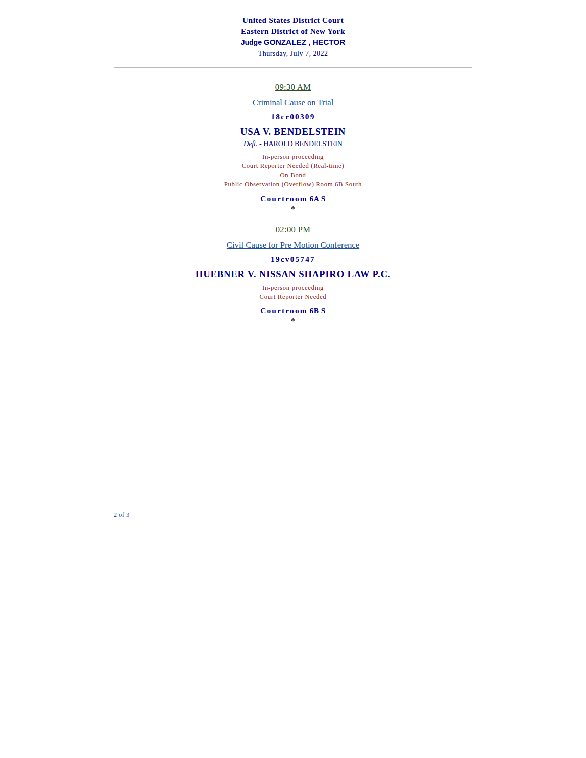United States District Court
Eastern District of New York
Judge GONZALEZ , HECTOR
Thursday, July 7, 2022
09:30 AM
Criminal Cause on Trial
18cr00309
USA V. BENDELSTEIN
Deft. - HAROLD BENDELSTEIN
In-person proceeding
Court Reporter Needed (Real-time)
On Bond
Public Observation (Overflow) Room 6B South
Courtroom 6A S
*
02:00 PM
Civil Cause for Pre Motion Conference
19cv05747
HUEBNER V. NISSAN SHAPIRO LAW P.C.
In-person proceeding
Court Reporter Needed
Courtroom 6B S
*
2 of 3